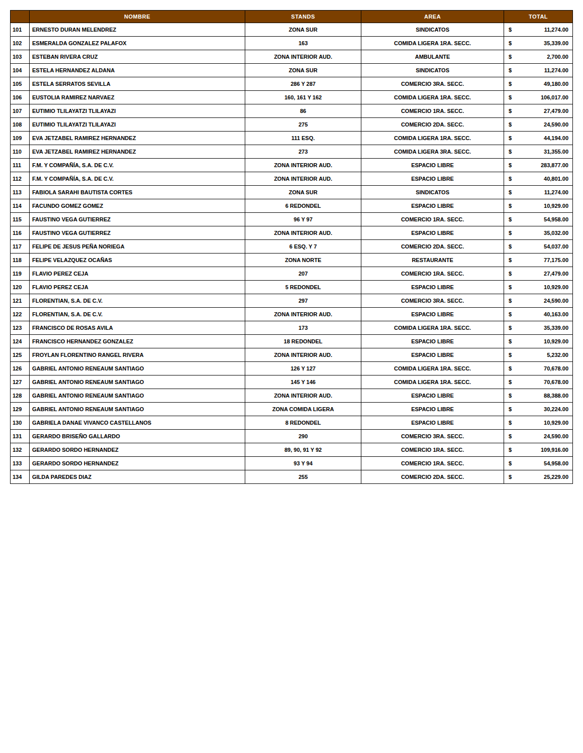| | NOMBRE | STANDS | AREA | TOTAL |
| --- | --- | --- | --- | --- |
| 101 | ERNESTO DURAN MELENDREZ | ZONA SUR | SINDICATOS | $ 11,274.00 |
| 102 | ESMERALDA GONZALEZ PALAFOX | 163 | COMIDA LIGERA 1RA. SECC. | $ 35,339.00 |
| 103 | ESTEBAN RIVERA CRUZ | ZONA INTERIOR AUD. | AMBULANTE | $ 2,700.00 |
| 104 | ESTELA HERNANDEZ ALDANA | ZONA SUR | SINDICATOS | $ 11,274.00 |
| 105 | ESTELA SERRATOS SEVILLA | 286 Y 287 | COMERCIO 3RA. SECC. | $ 49,180.00 |
| 106 | EUSTOLIA RAMIREZ NARVAEZ | 160, 161 Y 162 | COMIDA LIGERA 1RA. SECC. | $ 106,017.00 |
| 107 | EUTIMIO TLILAYATZI TLILAYAZI | 86 | COMERCIO 1RA. SECC. | $ 27,479.00 |
| 108 | EUTIMIO TLILAYATZI TLILAYAZI | 275 | COMERCIO 2DA. SECC. | $ 24,590.00 |
| 109 | EVA JETZABEL RAMIREZ HERNANDEZ | 111 ESQ. | COMIDA LIGERA 1RA. SECC. | $ 44,194.00 |
| 110 | EVA JETZABEL RAMIREZ HERNANDEZ | 273 | COMIDA LIGERA 3RA. SECC. | $ 31,355.00 |
| 111 | F.M. Y COMPAÑÍA, S.A. DE C.V. | ZONA INTERIOR AUD. | ESPACIO LIBRE | $ 283,877.00 |
| 112 | F.M. Y COMPAÑÍA, S.A. DE C.V. | ZONA INTERIOR AUD. | ESPACIO LIBRE | $ 40,801.00 |
| 113 | FABIOLA SARAHI BAUTISTA CORTES | ZONA SUR | SINDICATOS | $ 11,274.00 |
| 114 | FACUNDO GOMEZ GOMEZ | 6 REDONDEL | ESPACIO LIBRE | $ 10,929.00 |
| 115 | FAUSTINO VEGA GUTIERREZ | 96 Y 97 | COMERCIO 1RA. SECC. | $ 54,958.00 |
| 116 | FAUSTINO VEGA GUTIERREZ | ZONA INTERIOR AUD. | ESPACIO LIBRE | $ 35,032.00 |
| 117 | FELIPE DE JESUS PEÑA NORIEGA | 6 ESQ. Y 7 | COMERCIO 2DA. SECC. | $ 54,037.00 |
| 118 | FELIPE VELAZQUEZ OCAÑAS | ZONA NORTE | RESTAURANTE | $ 77,175.00 |
| 119 | FLAVIO PEREZ CEJA | 207 | COMERCIO 1RA. SECC. | $ 27,479.00 |
| 120 | FLAVIO PEREZ CEJA | 5 REDONDEL | ESPACIO LIBRE | $ 10,929.00 |
| 121 | FLORENTIAN, S.A. DE C.V. | 297 | COMERCIO 3RA. SECC. | $ 24,590.00 |
| 122 | FLORENTIAN, S.A. DE C.V. | ZONA INTERIOR AUD. | ESPACIO LIBRE | $ 40,163.00 |
| 123 | FRANCISCO DE ROSAS AVILA | 173 | COMIDA LIGERA 1RA. SECC. | $ 35,339.00 |
| 124 | FRANCISCO HERNANDEZ GONZALEZ | 18 REDONDEL | ESPACIO LIBRE | $ 10,929.00 |
| 125 | FROYLAN FLORENTINO RANGEL RIVERA | ZONA INTERIOR AUD. | ESPACIO LIBRE | $ 5,232.00 |
| 126 | GABRIEL ANTONIO RENEAUM SANTIAGO | 126 Y 127 | COMIDA LIGERA 1RA. SECC. | $ 70,678.00 |
| 127 | GABRIEL ANTONIO RENEAUM SANTIAGO | 145 Y 146 | COMIDA LIGERA 1RA. SECC. | $ 70,678.00 |
| 128 | GABRIEL ANTONIO RENEAUM SANTIAGO | ZONA INTERIOR AUD. | ESPACIO LIBRE | $ 88,388.00 |
| 129 | GABRIEL ANTONIO RENEAUM SANTIAGO | ZONA COMIDA LIGERA | ESPACIO LIBRE | $ 30,224.00 |
| 130 | GABRIELA DANAE VIVANCO CASTELLANOS | 8 REDONDEL | ESPACIO LIBRE | $ 10,929.00 |
| 131 | GERARDO BRISEÑO GALLARDO | 290 | COMERCIO 3RA. SECC. | $ 24,590.00 |
| 132 | GERARDO SORDO HERNANDEZ | 89, 90, 91 Y 92 | COMERCIO 1RA. SECC. | $ 109,916.00 |
| 133 | GERARDO SORDO HERNANDEZ | 93 Y 94 | COMERCIO 1RA. SECC. | $ 54,958.00 |
| 134 | GILDA PAREDES DIAZ | 255 | COMERCIO 2DA. SECC. | $ 25,229.00 |